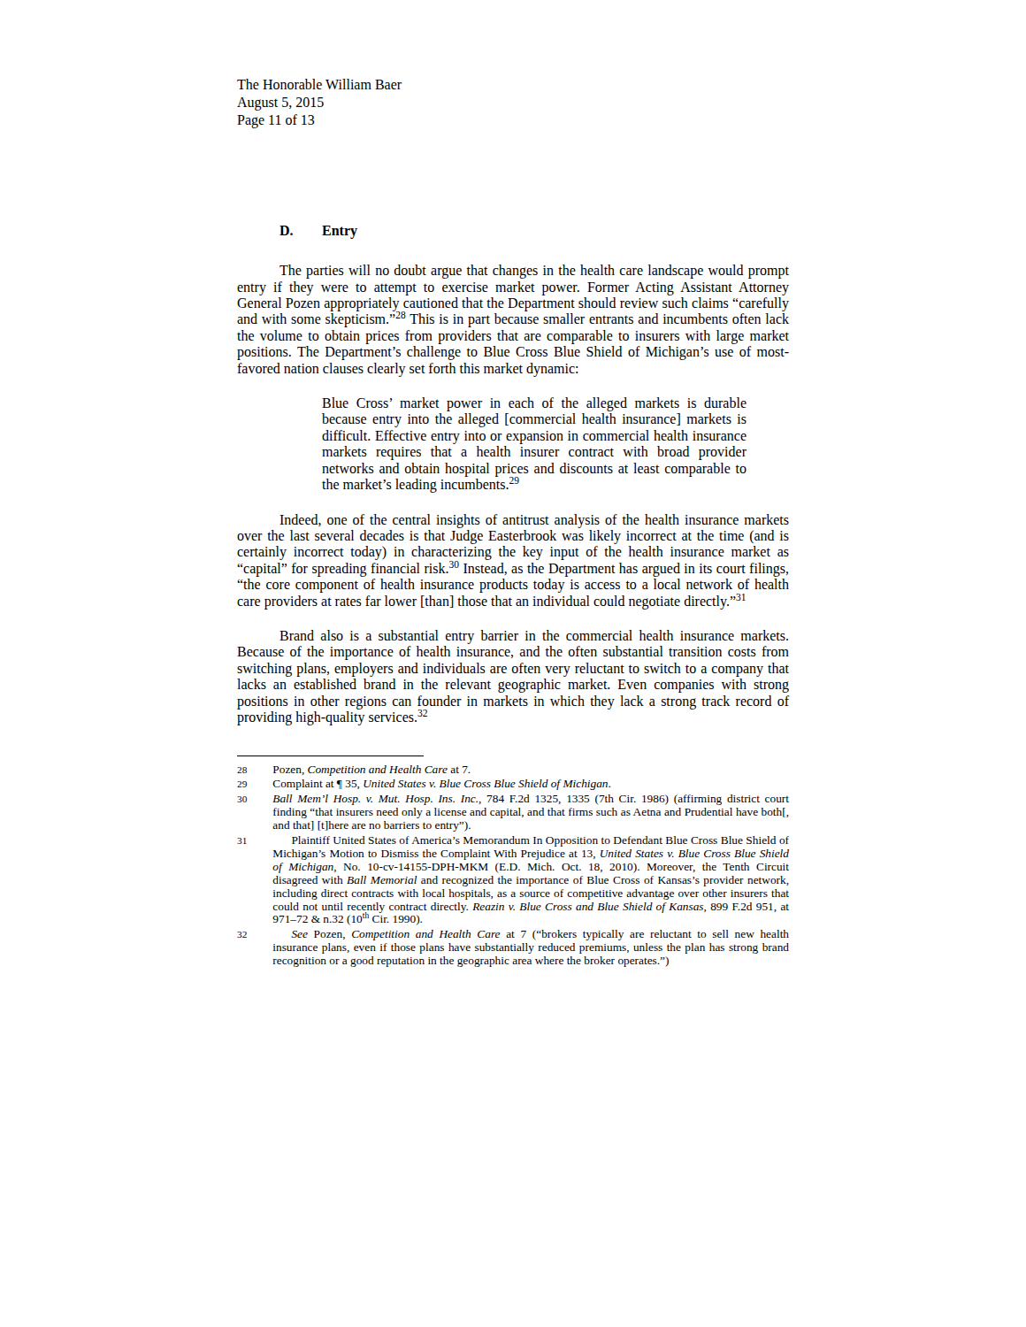The Honorable William Baer
August 5, 2015
Page 11 of 13
D. Entry
The parties will no doubt argue that changes in the health care landscape would prompt entry if they were to attempt to exercise market power. Former Acting Assistant Attorney General Pozen appropriately cautioned that the Department should review such claims “carefully and with some skepticism.”28 This is in part because smaller entrants and incumbents often lack the volume to obtain prices from providers that are comparable to insurers with large market positions. The Department’s challenge to Blue Cross Blue Shield of Michigan’s use of most-favored nation clauses clearly set forth this market dynamic:
Blue Cross’ market power in each of the alleged markets is durable because entry into the alleged [commercial health insurance] markets is difficult. Effective entry into or expansion in commercial health insurance markets requires that a health insurer contract with broad provider networks and obtain hospital prices and discounts at least comparable to the market’s leading incumbents.29
Indeed, one of the central insights of antitrust analysis of the health insurance markets over the last several decades is that Judge Easterbrook was likely incorrect at the time (and is certainly incorrect today) in characterizing the key input of the health insurance market as “capital” for spreading financial risk.30 Instead, as the Department has argued in its court filings, “the core component of health insurance products today is access to a local network of health care providers at rates far lower [than] those that an individual could negotiate directly.”31
Brand also is a substantial entry barrier in the commercial health insurance markets. Because of the importance of health insurance, and the often substantial transition costs from switching plans, employers and individuals are often very reluctant to switch to a company that lacks an established brand in the relevant geographic market. Even companies with strong positions in other regions can founder in markets in which they lack a strong track record of providing high-quality services.32
28
Pozen, Competition and Health Care at 7.
29
Complaint at ¶ 35, United States v. Blue Cross Blue Shield of Michigan.
30
Ball Mem’l Hosp. v. Mut. Hosp. Ins. Inc., 784 F.2d 1325, 1335 (7th Cir. 1986) (affirming district court finding “that insurers need only a license and capital, and that firms such as Aetna and Prudential have both[, and that] [t]here are no barriers to entry”).
31
Plaintiff United States of America’s Memorandum In Opposition to Defendant Blue Cross Blue Shield of Michigan’s Motion to Dismiss the Complaint With Prejudice at 13, United States v. Blue Cross Blue Shield of Michigan, No. 10-cv-14155-DPH-MKM (E.D. Mich. Oct. 18, 2010). Moreover, the Tenth Circuit disagreed with Ball Memorial and recognized the importance of Blue Cross of Kansas’s provider network, including direct contracts with local hospitals, as a source of competitive advantage over other insurers that could not until recently contract directly. Reazin v. Blue Cross and Blue Shield of Kansas, 899 F.2d 951, at 971–72 & n.32 (10th Cir. 1990).
32
See Pozen, Competition and Health Care at 7 (“brokers typically are reluctant to sell new health insurance plans, even if those plans have substantially reduced premiums, unless the plan has strong brand recognition or a good reputation in the geographic area where the broker operates.”)